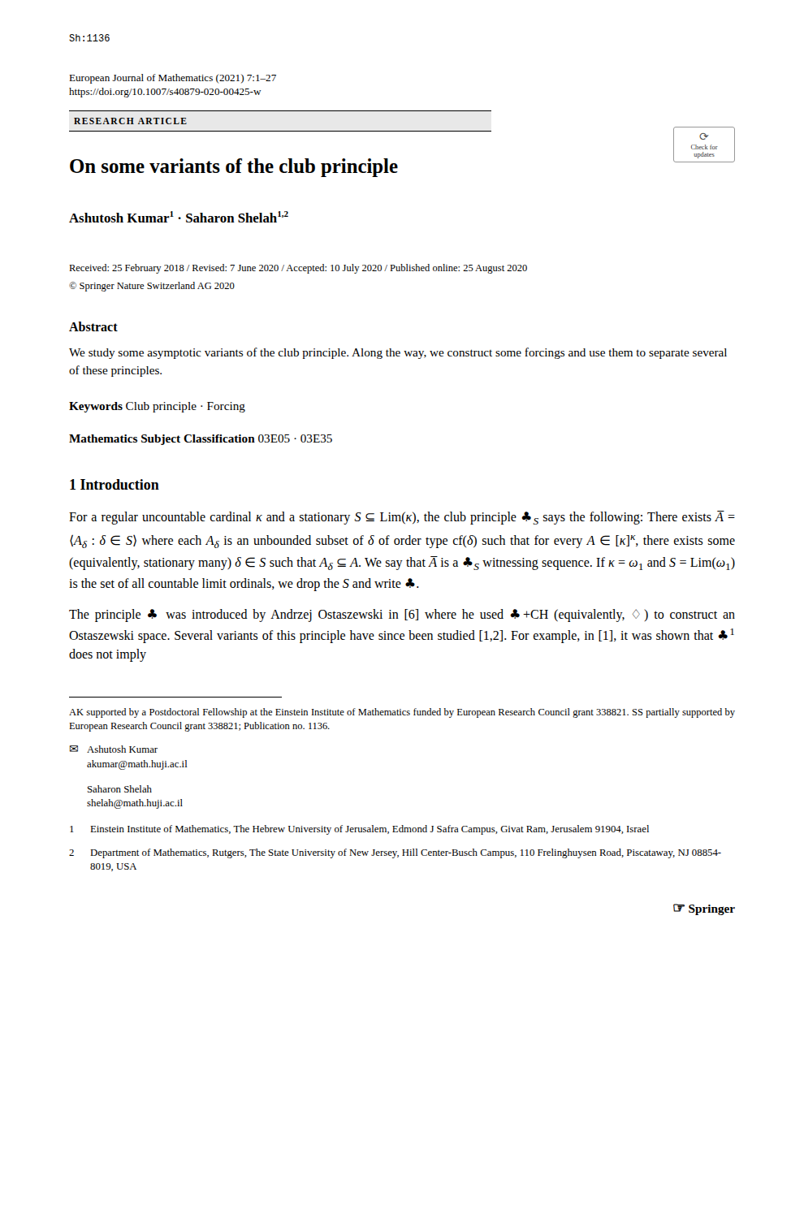Sh:1136
European Journal of Mathematics (2021) 7:1–27
https://doi.org/10.1007/s40879-020-00425-w
RESEARCH ARTICLE
⟳ Check for
updates
On some variants of the club principle
Ashutosh Kumar1 · Saharon Shelah1,2
Received: 25 February 2018 / Revised: 7 June 2020 / Accepted: 10 July 2020 / Published online: 25 August 2020
© Springer Nature Switzerland AG 2020
Abstract
We study some asymptotic variants of the club principle. Along the way, we construct some forcings and use them to separate several of these principles.
Keywords Club principle · Forcing
Mathematics Subject Classification 03E05 · 03E35
1 Introduction
For a regular uncountable cardinal κ and a stationary S ⊆ Lim(κ), the club principle ♣S says the following: There exists A̅ = ⟨Aδ : δ ∈ S⟩ where each Aδ is an unbounded subset of δ of order type cf(δ) such that for every A ∈ [κ]κ, there exists some (equivalently, stationary many) δ ∈ S such that Aδ ⊆ A. We say that A̅ is a ♣S witnessing sequence. If κ = ω1 and S = Lim(ω1) is the set of all countable limit ordinals, we drop the S and write ♣.
The principle ♣ was introduced by Andrzej Ostaszewski in [6] where he used ♣+CH (equivalently, ♢) to construct an Ostaszewski space. Several variants of this principle have since been studied [1,2]. For example, in [1], it was shown that ♣1 does not imply
AK supported by a Postdoctoral Fellowship at the Einstein Institute of Mathematics funded by European Research Council grant 338821. SS partially supported by European Research Council grant 338821; Publication no. 1136.
✉
Ashutosh Kumar
akumar@math.huji.ac.il
✉
Saharon Shelah
shelah@math.huji.ac.il
1 Einstein Institute of Mathematics, The Hebrew University of Jerusalem, Edmond J Safra Campus, Givat Ram, Jerusalem 91904, Israel
2 Department of Mathematics, Rutgers, The State University of New Jersey, Hill Center-Busch Campus, 110 Frelinghuysen Road, Piscataway, NJ 08854-8019, USA
☞Springer